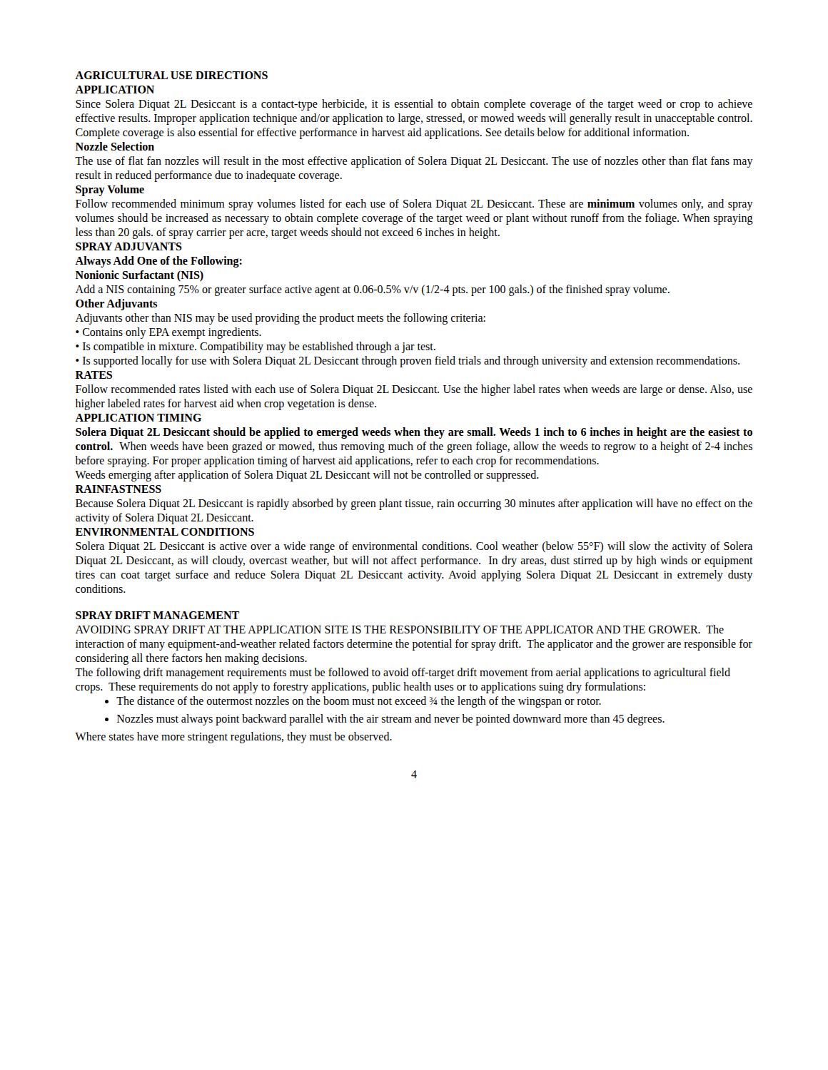AGRICULTURAL USE DIRECTIONS
APPLICATION
Since Solera Diquat 2L Desiccant is a contact-type herbicide, it is essential to obtain complete coverage of the target weed or crop to achieve effective results. Improper application technique and/or application to large, stressed, or mowed weeds will generally result in unacceptable control. Complete coverage is also essential for effective performance in harvest aid applications. See details below for additional information.
Nozzle Selection
The use of flat fan nozzles will result in the most effective application of Solera Diquat 2L Desiccant. The use of nozzles other than flat fans may result in reduced performance due to inadequate coverage.
Spray Volume
Follow recommended minimum spray volumes listed for each use of Solera Diquat 2L Desiccant. These are minimum volumes only, and spray volumes should be increased as necessary to obtain complete coverage of the target weed or plant without runoff from the foliage. When spraying less than 20 gals. of spray carrier per acre, target weeds should not exceed 6 inches in height.
SPRAY ADJUVANTS
Always Add One of the Following:
Nonionic Surfactant (NIS)
Add a NIS containing 75% or greater surface active agent at 0.06-0.5% v/v (1/2-4 pts. per 100 gals.) of the finished spray volume.
Other Adjuvants
Adjuvants other than NIS may be used providing the product meets the following criteria:
• Contains only EPA exempt ingredients.
• Is compatible in mixture. Compatibility may be established through a jar test.
• Is supported locally for use with Solera Diquat 2L Desiccant through proven field trials and through university and extension recommendations.
RATES
Follow recommended rates listed with each use of Solera Diquat 2L Desiccant. Use the higher label rates when weeds are large or dense. Also, use higher labeled rates for harvest aid when crop vegetation is dense.
APPLICATION TIMING
Solera Diquat 2L Desiccant should be applied to emerged weeds when they are small. Weeds 1 inch to 6 inches in height are the easiest to control. When weeds have been grazed or mowed, thus removing much of the green foliage, allow the weeds to regrow to a height of 2-4 inches before spraying. For proper application timing of harvest aid applications, refer to each crop for recommendations.
Weeds emerging after application of Solera Diquat 2L Desiccant will not be controlled or suppressed.
RAINFASTNESS
Because Solera Diquat 2L Desiccant is rapidly absorbed by green plant tissue, rain occurring 30 minutes after application will have no effect on the activity of Solera Diquat 2L Desiccant.
ENVIRONMENTAL CONDITIONS
Solera Diquat 2L Desiccant is active over a wide range of environmental conditions. Cool weather (below 55°F) will slow the activity of Solera Diquat 2L Desiccant, as will cloudy, overcast weather, but will not affect performance. In dry areas, dust stirred up by high winds or equipment tires can coat target surface and reduce Solera Diquat 2L Desiccant activity. Avoid applying Solera Diquat 2L Desiccant in extremely dusty conditions.
SPRAY DRIFT MANAGEMENT
AVOIDING SPRAY DRIFT AT THE APPLICATION SITE IS THE RESPONSIBILITY OF THE APPLICATOR AND THE GROWER. The interaction of many equipment-and-weather related factors determine the potential for spray drift. The applicator and the grower are responsible for considering all there factors hen making decisions.
The following drift management requirements must be followed to avoid off-target drift movement from aerial applications to agricultural field crops. These requirements do not apply to forestry applications, public health uses or to applications suing dry formulations:
The distance of the outermost nozzles on the boom must not exceed ¾ the length of the wingspan or rotor.
Nozzles must always point backward parallel with the air stream and never be pointed downward more than 45 degrees.
Where states have more stringent regulations, they must be observed.
4